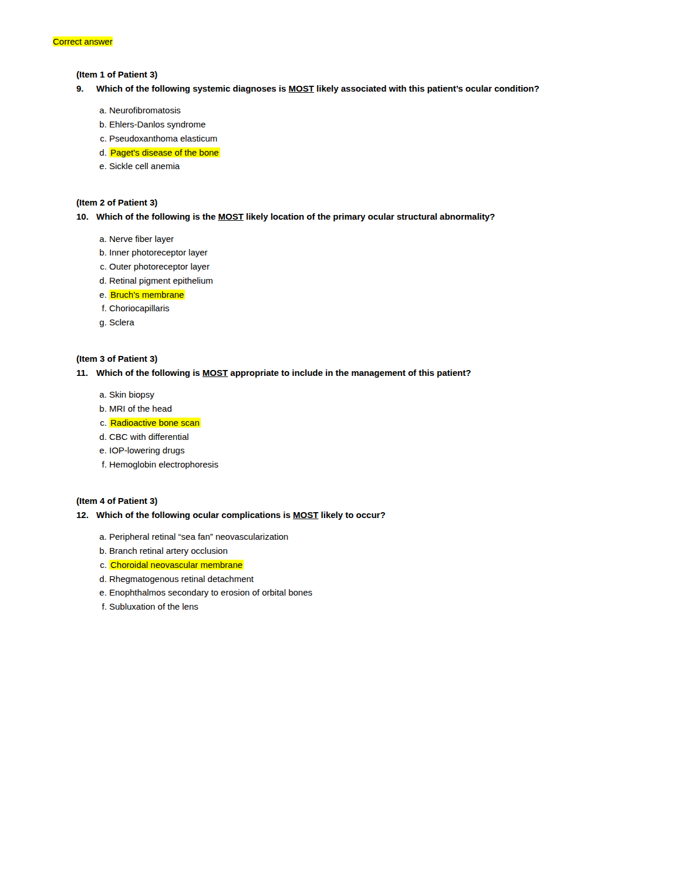Correct answer
(Item 1 of Patient 3)
9. Which of the following systemic diagnoses is MOST likely associated with this patient’s ocular condition?
Neurofibromatosis
Ehlers-Danlos syndrome
Pseudoxanthoma elasticum
Paget's disease of the bone
Sickle cell anemia
(Item 2 of Patient 3)
10. Which of the following is the MOST likely location of the primary ocular structural abnormality?
Nerve fiber layer
Inner photoreceptor layer
Outer photoreceptor layer
Retinal pigment epithelium
Bruch's membrane
Choriocapillaris
Sclera
(Item 3 of Patient 3)
11. Which of the following is MOST appropriate to include in the management of this patient?
Skin biopsy
MRI of the head
Radioactive bone scan
CBC with differential
IOP-lowering drugs
Hemoglobin electrophoresis
(Item 4 of Patient 3)
12. Which of the following ocular complications is MOST likely to occur?
Peripheral retinal “sea fan” neovascularization
Branch retinal artery occlusion
Choroidal neovascular membrane
Rhegmatogenous retinal detachment
Enophthalmos secondary to erosion of orbital bones
Subluxation of the lens